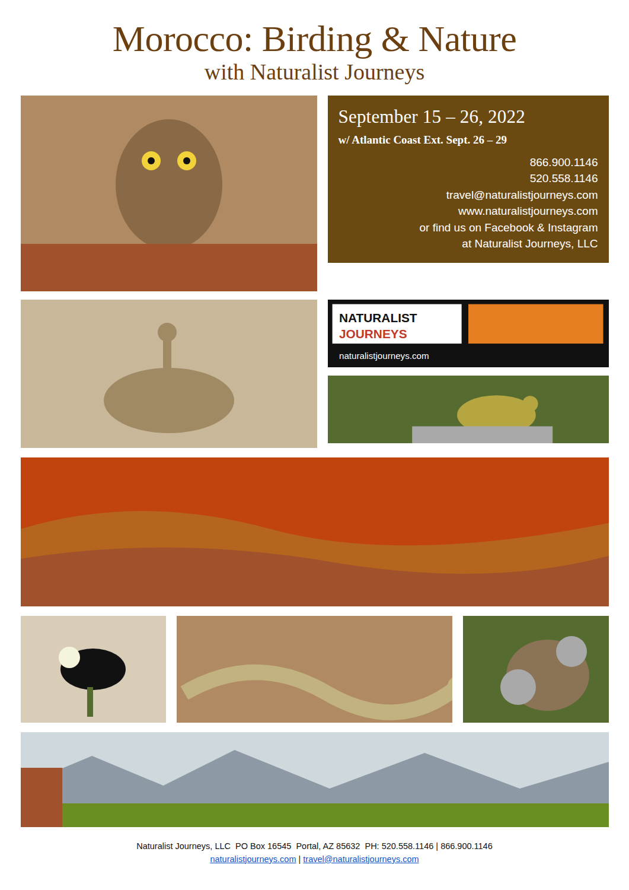Morocco: Birding & Nature
with Naturalist Journeys
September 15 – 26, 2022
w/ Atlantic Coast Ext. Sept. 26 – 29
866.900.1146 520.558.1146 travel@naturalistjourneys.com www.naturalistjourneys.com or find us on Facebook & Instagram at Naturalist Journeys, LLC
Naturalist Journeys, LLC PO Box 16545 Portal, AZ 85632 PH: 520.558.1146 | 866.900.1146
naturalistjourneys.com | travel@naturalistjourneys.com